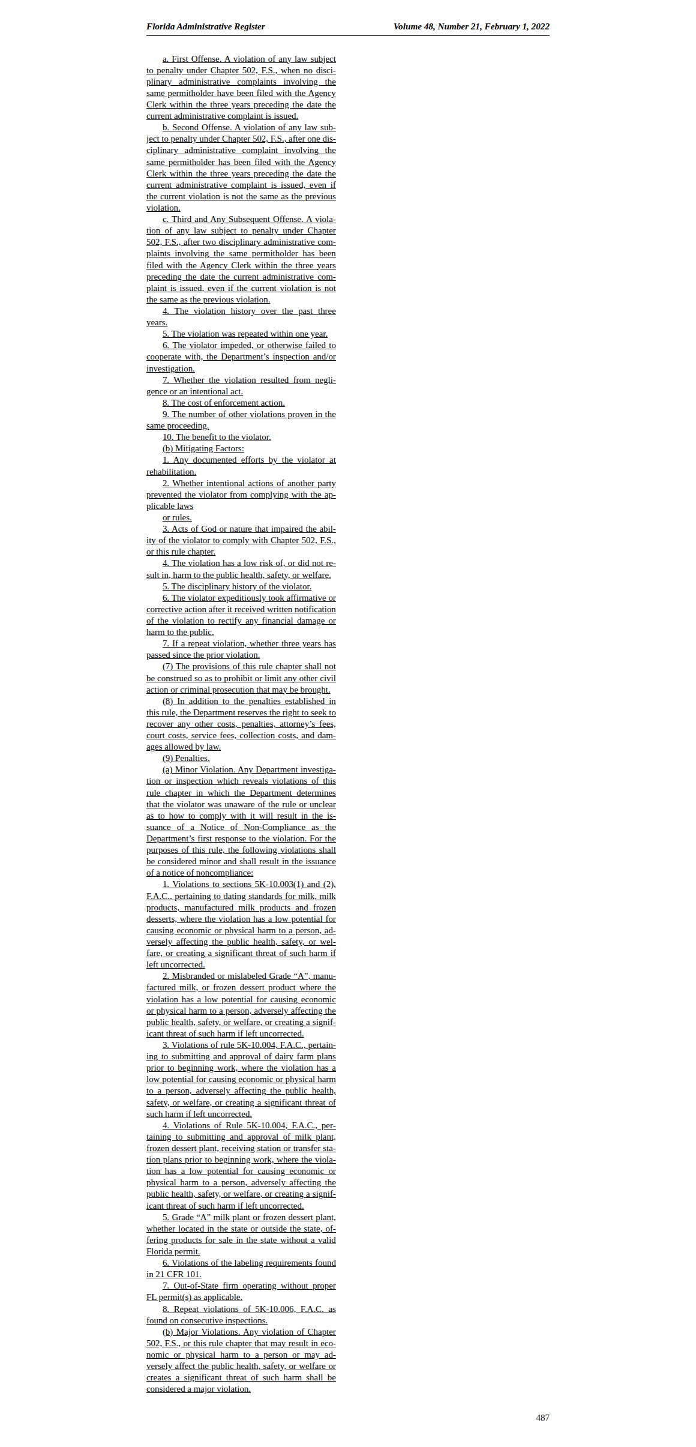Florida Administrative Register
Volume 48, Number 21, February 1, 2022
a. First Offense. A violation of any law subject to penalty under Chapter 502, F.S., when no disciplinary administrative complaints involving the same permitholder have been filed with the Agency Clerk within the three years preceding the date the current administrative complaint is issued.
b. Second Offense. A violation of any law subject to penalty under Chapter 502, F.S., after one disciplinary administrative complaint involving the same permitholder has been filed with the Agency Clerk within the three years preceding the date the current administrative complaint is issued, even if the current violation is not the same as the previous violation.
c. Third and Any Subsequent Offense. A violation of any law subject to penalty under Chapter 502, F.S., after two disciplinary administrative complaints involving the same permitholder has been filed with the Agency Clerk within the three years preceding the date the current administrative complaint is issued, even if the current violation is not the same as the previous violation.
4. The violation history over the past three years.
5. The violation was repeated within one year.
6. The violator impeded, or otherwise failed to cooperate with, the Department’s inspection and/or investigation.
7. Whether the violation resulted from negligence or an intentional act.
8. The cost of enforcement action.
9. The number of other violations proven in the same proceeding.
10. The benefit to the violator.
(b) Mitigating Factors:
1. Any documented efforts by the violator at rehabilitation.
2. Whether intentional actions of another party prevented the violator from complying with the applicable laws
or rules.
3. Acts of God or nature that impaired the ability of the violator to comply with Chapter 502, F.S., or this rule chapter.
4. The violation has a low risk of, or did not result in, harm to the public health, safety, or welfare.
5. The disciplinary history of the violator.
6. The violator expeditiously took affirmative or corrective action after it received written notification of the violation to rectify any financial damage or harm to the public.
7. If a repeat violation, whether three years has passed since the prior violation.
(7) The provisions of this rule chapter shall not be construed so as to prohibit or limit any other civil action or criminal prosecution that may be brought.
(8) In addition to the penalties established in this rule, the Department reserves the right to seek to recover any other costs, penalties, attorney’s fees, court costs, service fees, collection costs, and damages allowed by law.
(9) Penalties.
(a) Minor Violation. Any Department investigation or inspection which reveals violations of this rule chapter in which the Department determines that the violator was unaware of the rule or unclear as to how to comply with it will result in the issuance of a Notice of Non-Compliance as the Department’s first response to the violation. For the purposes of this rule, the following violations shall be considered minor and shall result in the issuance of a notice of noncompliance:
1. Violations to sections 5K-10.003(1) and (2), F.A.C., pertaining to dating standards for milk, milk products, manufactured milk products and frozen desserts, where the violation has a low potential for causing economic or physical harm to a person, adversely affecting the public health, safety, or welfare, or creating a significant threat of such harm if left uncorrected.
2. Misbranded or mislabeled Grade “A”, manufactured milk, or frozen dessert product where the violation has a low potential for causing economic or physical harm to a person, adversely affecting the public health, safety, or welfare, or creating a significant threat of such harm if left uncorrected.
3. Violations of rule 5K-10.004, F.A.C., pertaining to submitting and approval of dairy farm plans prior to beginning work, where the violation has a low potential for causing economic or physical harm to a person, adversely affecting the public health, safety, or welfare, or creating a significant threat of such harm if left uncorrected.
4. Violations of Rule 5K-10.004, F.A.C., pertaining to submitting and approval of milk plant, frozen dessert plant, receiving station or transfer station plans prior to beginning work, where the violation has a low potential for causing economic or physical harm to a person, adversely affecting the public health, safety, or welfare, or creating a significant threat of such harm if left uncorrected.
5. Grade “A” milk plant or frozen dessert plant, whether located in the state or outside the state, offering products for sale in the state without a valid Florida permit.
6. Violations of the labeling requirements found in 21 CFR 101.
7. Out-of-State firm operating without proper FL permit(s) as applicable.
8. Repeat violations of 5K-10.006, F.A.C. as found on consecutive inspections.
(b) Major Violations. Any violation of Chapter 502, F.S., or this rule chapter that may result in economic or physical harm to a person or may adversely affect the public health, safety, or welfare or creates a significant threat of such harm shall be considered a major violation.
487